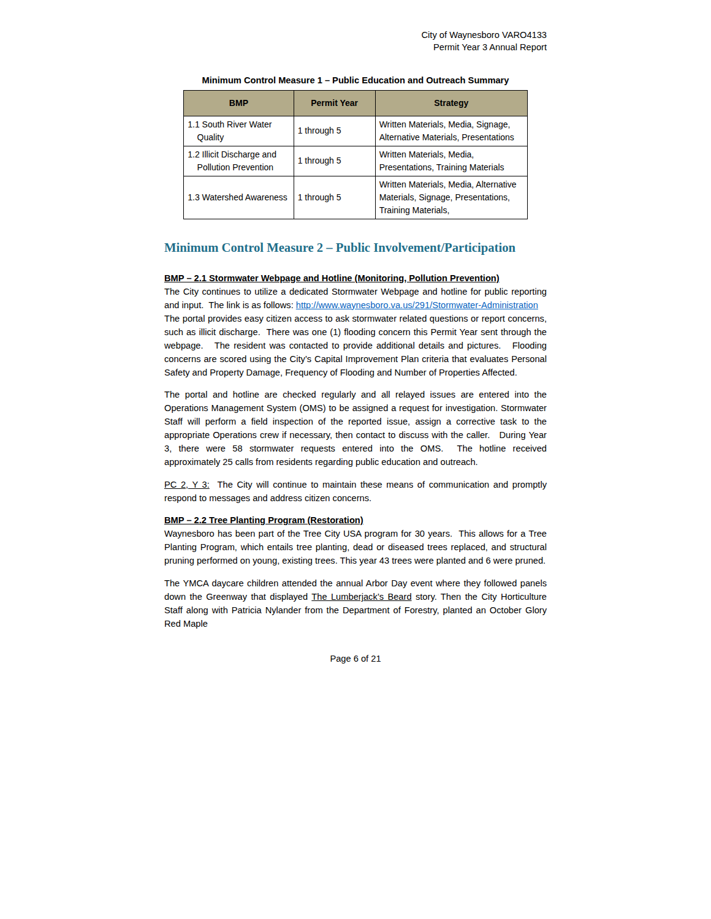City of Waynesboro VARO4133
Permit Year 3 Annual Report
Minimum Control Measure 1 – Public Education and Outreach Summary
| BMP | Permit Year | Strategy |
| --- | --- | --- |
| 1.1 South River Water Quality | 1 through 5 | Written Materials, Media, Signage, Alternative Materials, Presentations |
| 1.2 Illicit Discharge and Pollution Prevention | 1 through 5 | Written Materials, Media, Presentations, Training Materials |
| 1.3 Watershed Awareness | 1 through 5 | Written Materials, Media, Alternative Materials, Signage, Presentations, Training Materials, |
Minimum Control Measure 2 – Public Involvement/Participation
BMP – 2.1 Stormwater Webpage and Hotline (Monitoring, Pollution Prevention)
The City continues to utilize a dedicated Stormwater Webpage and hotline for public reporting and input. The link is as follows: http://www.waynesboro.va.us/291/Stormwater-Administration
The portal provides easy citizen access to ask stormwater related questions or report concerns, such as illicit discharge. There was one (1) flooding concern this Permit Year sent through the webpage. The resident was contacted to provide additional details and pictures. Flooding concerns are scored using the City’s Capital Improvement Plan criteria that evaluates Personal Safety and Property Damage, Frequency of Flooding and Number of Properties Affected.
The portal and hotline are checked regularly and all relayed issues are entered into the Operations Management System (OMS) to be assigned a request for investigation. Stormwater Staff will perform a field inspection of the reported issue, assign a corrective task to the appropriate Operations crew if necessary, then contact to discuss with the caller. During Year 3, there were 58 stormwater requests entered into the OMS. The hotline received approximately 25 calls from residents regarding public education and outreach.
PC 2, Y 3: The City will continue to maintain these means of communication and promptly respond to messages and address citizen concerns.
BMP – 2.2 Tree Planting Program (Restoration)
Waynesboro has been part of the Tree City USA program for 30 years. This allows for a Tree Planting Program, which entails tree planting, dead or diseased trees replaced, and structural pruning performed on young, existing trees. This year 43 trees were planted and 6 were pruned.
The YMCA daycare children attended the annual Arbor Day event where they followed panels down the Greenway that displayed The Lumberjack’s Beard story. Then the City Horticulture Staff along with Patricia Nylander from the Department of Forestry, planted an October Glory Red Maple
Page 6 of 21